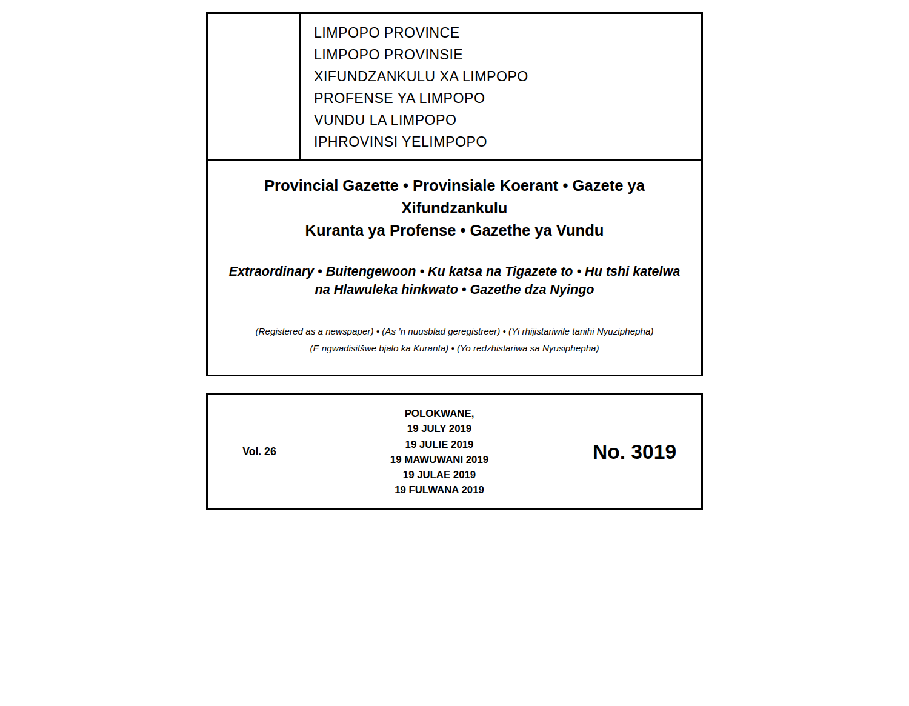LIMPOPO PROVINCE
LIMPOPO PROVINSIE
XIFUNDZANKULU XA LIMPOPO
PROFENSE YA LIMPOPO
VUNDU LA LIMPOPO
IPHROVINSI YELIMPOPO
Provincial Gazette • Provinsiale Koerant • Gazete ya Xifundzankulu
Kuranta ya Profense • Gazethe ya Vundu
Extraordinary • Buitengewoon • Ku katsa na Tigazete to • Hu tshi katelwa na Hlawuleka hinkwato • Gazethe dza Nyingo
(Registered as a newspaper) • (As ’n nuusblad geregistreer) • (Yi rhijistariwile tanihi Nyuziphepha)
(E ngwadisitšwe bjalo ka Kuranta) • (Yo redzhistariwa sa Nyusiphepha)
Vol. 26
POLOKWANE,
19 JULY 2019
19 JULIE 2019
19 MAWUWANI 2019
19 JULAE 2019
19 FULWANA 2019
No. 3019